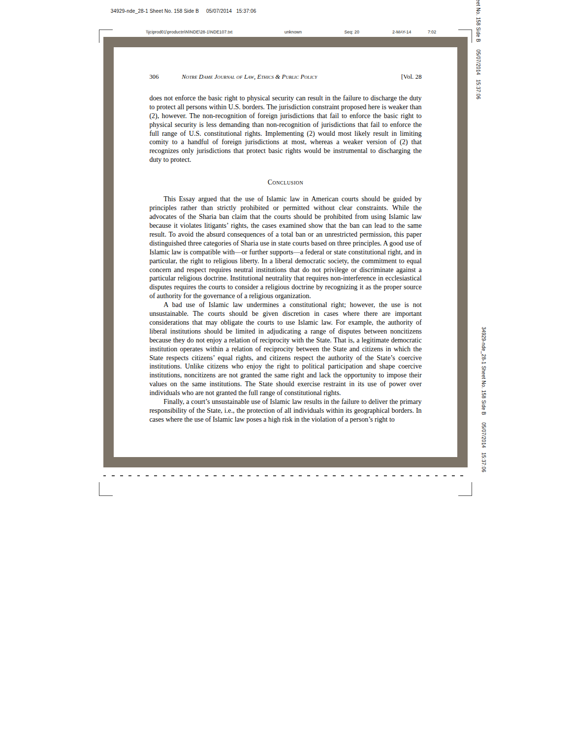34929-nde_28-1 Sheet No. 158 Side B 05/07/2014 15:37:06
34929-nde_28-1 Sheet No. 158 Side B 05/07/2014 15:37:06
\\jciprod01\productn\N\NDE\28-1\NDE107.txt unknown Seq: 20 2-MAY-14 7:02
[Vol. 28 306 Notre Dame Journal of Law, Ethics & Public Policy
does not enforce the basic right to physical security can result in the failure to discharge the duty to protect all persons within U.S. borders. The jurisdiction constraint proposed here is weaker than (2), however. The non-recognition of foreign jurisdictions that fail to enforce the basic right to physical security is less demanding than non-recognition of jurisdictions that fail to enforce the full range of U.S. constitutional rights. Implementing (2) would most likely result in limiting comity to a handful of foreign jurisdictions at most, whereas a weaker version of (2) that recognizes only jurisdictions that protect basic rights would be instrumental to discharging the duty to protect.
Conclusion
This Essay argued that the use of Islamic law in American courts should be guided by principles rather than strictly prohibited or permitted without clear constraints. While the advocates of the Sharia ban claim that the courts should be prohibited from using Islamic law because it violates litigants’ rights, the cases examined show that the ban can lead to the same result. To avoid the absurd consequences of a total ban or an unrestricted permission, this paper distinguished three categories of Sharia use in state courts based on three principles. A good use of Islamic law is compatible with—or further supports—a federal or state constitutional right, and in particular, the right to religious liberty. In a liberal democratic society, the commitment to equal concern and respect requires neutral institutions that do not privilege or discriminate against a particular religious doctrine. Institutional neutrality that requires non-interference in ecclesiastical disputes requires the courts to consider a religious doctrine by recognizing it as the proper source of authority for the governance of a religious organization.
A bad use of Islamic law undermines a constitutional right; however, the use is not unsustainable. The courts should be given discretion in cases where there are important considerations that may obligate the courts to use Islamic law. For example, the authority of liberal institutions should be limited in adjudicating a range of disputes between noncitizens because they do not enjoy a relation of reciprocity with the State. That is, a legitimate democratic institution operates within a relation of reciprocity between the State and citizens in which the State respects citizens’ equal rights, and citizens respect the authority of the State’s coercive institutions. Unlike citizens who enjoy the right to political participation and shape coercive institutions, noncitizens are not granted the same right and lack the opportunity to impose their values on the same institutions. The State should exercise restraint in its use of power over individuals who are not granted the full range of constitutional rights.
Finally, a court’s unsustainable use of Islamic law results in the failure to deliver the primary responsibility of the State, i.e., the protection of all individuals within its geographical borders. In cases where the use of Islamic law poses a high risk in the violation of a person’s right to
34929-nde_28-1 Sheet No. 158 Side B 05/07/2014 15:37:06